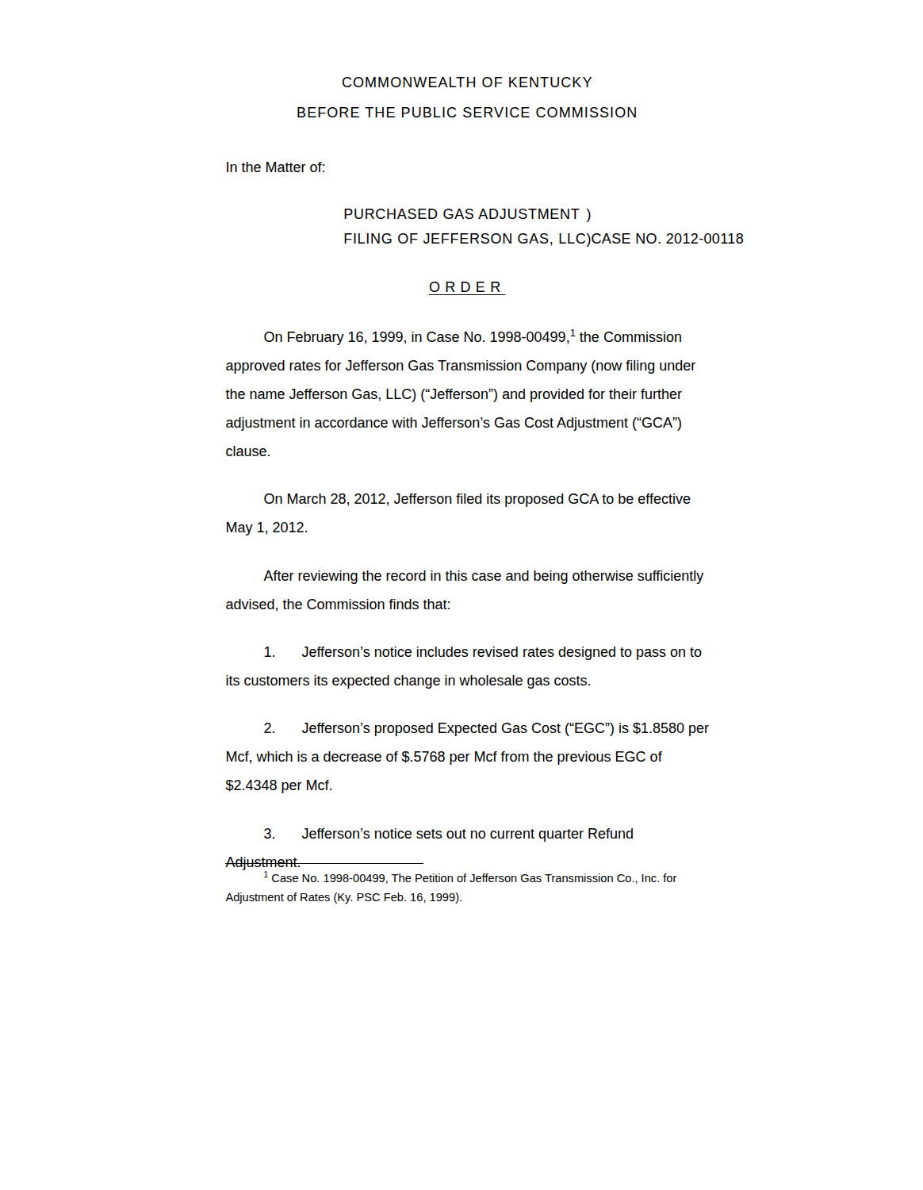COMMONWEALTH OF KENTUCKY
BEFORE THE PUBLIC SERVICE COMMISSION
In the Matter of:
| PURCHASED GAS ADJUSTMENT | ) | |
| FILING OF JEFFERSON GAS, LLC | ) | CASE NO. 2012-00118 |
ORDER
On February 16, 1999, in Case No. 1998-00499,1 the Commission approved rates for Jefferson Gas Transmission Company (now filing under the name Jefferson Gas, LLC) (“Jefferson”) and provided for their further adjustment in accordance with Jefferson’s Gas Cost Adjustment (“GCA”) clause.
On March 28, 2012, Jefferson filed its proposed GCA to be effective May 1, 2012.
After reviewing the record in this case and being otherwise sufficiently advised, the Commission finds that:
Jefferson’s notice includes revised rates designed to pass on to its customers its expected change in wholesale gas costs.
Jefferson’s proposed Expected Gas Cost (“EGC”) is $1.8580 per Mcf, which is a decrease of $.5768 per Mcf from the previous EGC of $2.4348 per Mcf.
Jefferson’s notice sets out no current quarter Refund Adjustment.
1 Case No. 1998-00499, The Petition of Jefferson Gas Transmission Co., Inc. for Adjustment of Rates (Ky. PSC Feb. 16, 1999).